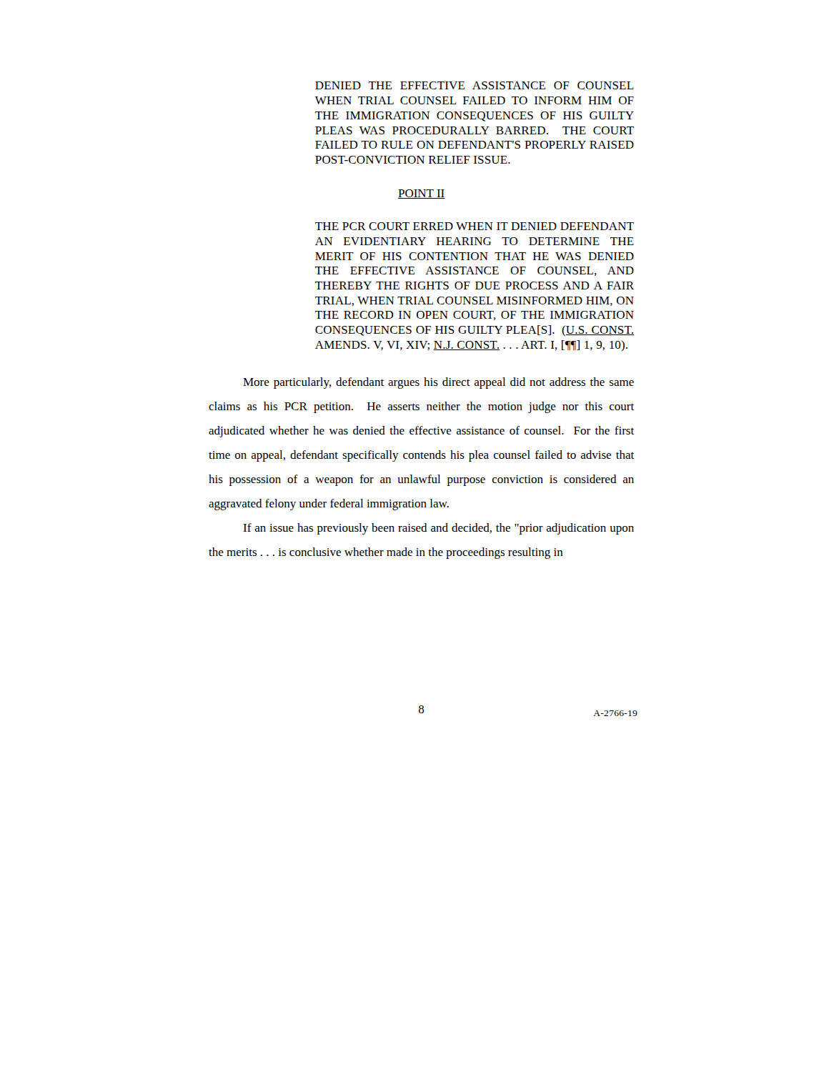DENIED THE EFFECTIVE ASSISTANCE OF COUNSEL WHEN TRIAL COUNSEL FAILED TO INFORM HIM OF THE IMMIGRATION CONSEQUENCES OF HIS GUILTY PLEAS WAS PROCEDURALLY BARRED. THE COURT FAILED TO RULE ON DEFENDANT'S PROPERLY RAISED POST-CONVICTION RELIEF ISSUE.
POINT II
THE PCR COURT ERRED WHEN IT DENIED DEFENDANT AN EVIDENTIARY HEARING TO DETERMINE THE MERIT OF HIS CONTENTION THAT HE WAS DENIED THE EFFECTIVE ASSISTANCE OF COUNSEL, AND THEREBY THE RIGHTS OF DUE PROCESS AND A FAIR TRIAL, WHEN TRIAL COUNSEL MISINFORMED HIM, ON THE RECORD IN OPEN COURT, OF THE IMMIGRATION CONSEQUENCES OF HIS GUILTY PLEA[S]. (U.S. CONST. AMENDS. V, VI, XIV; N.J. CONST. . . . ART. I, [¶¶] 1, 9, 10).
More particularly, defendant argues his direct appeal did not address the same claims as his PCR petition. He asserts neither the motion judge nor this court adjudicated whether he was denied the effective assistance of counsel. For the first time on appeal, defendant specifically contends his plea counsel failed to advise that his possession of a weapon for an unlawful purpose conviction is considered an aggravated felony under federal immigration law.
If an issue has previously been raised and decided, the "prior adjudication upon the merits . . . is conclusive whether made in the proceedings resulting in
8
A-2766-19